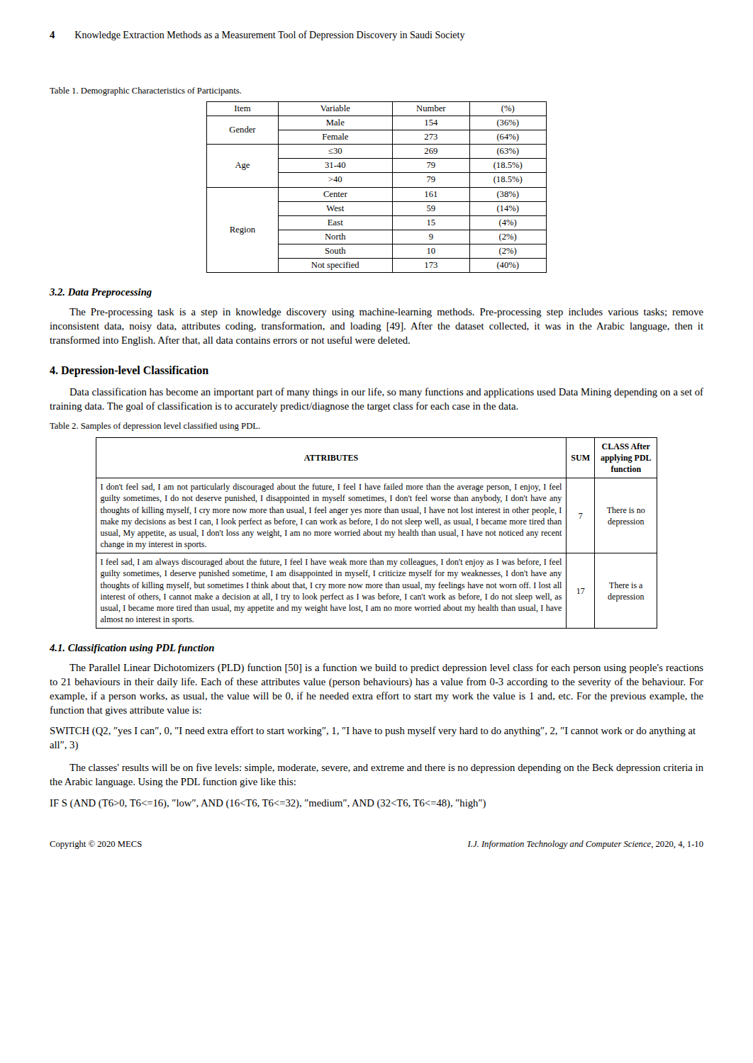4
Knowledge Extraction Methods as a Measurement Tool of Depression Discovery in Saudi Society
Table 1. Demographic Characteristics of Participants.
| Item | Variable | Number | (%) |
| --- | --- | --- | --- |
| Gender | Male | 154 | (36%) |
| Female | 273 | (64%) |
| Age | ≤30 | 269 | (63%) |
| 31-40 | 79 | (18.5%) |
| >40 | 79 | (18.5%) |
| Region | Center | 161 | (38%) |
| West | 59 | (14%) |
| East | 15 | (4%) |
| North | 9 | (2%) |
| South | 10 | (2%) |
| Not specified | 173 | (40%) |
3.2. Data Preprocessing
The Pre-processing task is a step in knowledge discovery using machine-learning methods. Pre-processing step includes various tasks; remove inconsistent data, noisy data, attributes coding, transformation, and loading [49]. After the dataset collected, it was in the Arabic language, then it transformed into English. After that, all data contains errors or not useful were deleted.
4. Depression-level Classification
Data classification has become an important part of many things in our life, so many functions and applications used Data Mining depending on a set of training data. The goal of classification is to accurately predict/diagnose the target class for each case in the data.
Table 2. Samples of depression level classified using PDL.
| ATTRIBUTES | SUM | CLASS After applying PDL function |
| --- | --- | --- |
| I don't feel sad, I am not particularly discouraged about the future, I feel I have failed more than the average person, I enjoy, I feel guilty sometimes, I do not deserve punished, I disappointed in myself sometimes, I don't feel worse than anybody, I don't have any thoughts of killing myself, I cry more now more than usual, I feel anger yes more than usual, I have not lost interest in other people, I make my decisions as best I can, I look perfect as before, I can work as before, I do not sleep well, as usual, I became more tired than usual, My appetite, as usual, I don't loss any weight, I am no more worried about my health than usual, I have not noticed any recent change in my interest in sports. | 7 | There is no depression |
| I feel sad, I am always discouraged about the future, I feel I have weak more than my colleagues, I don't enjoy as I was before, I feel guilty sometimes, I deserve punished sometime, I am disappointed in myself, I criticize myself for my weaknesses, I don't have any thoughts of killing myself, but sometimes I think about that, I cry more now more than usual, my feelings have not worn off. I lost all interest of others, I cannot make a decision at all, I try to look perfect as I was before, I can't work as before, I do not sleep well, as usual, I became more tired than usual, my appetite and my weight have lost, I am no more worried about my health than usual, I have almost no interest in sports. | 17 | There is a depression |
4.1. Classification using PDL function
The Parallel Linear Dichotomizers (PLD) function [50] is a function we build to predict depression level class for each person using people's reactions to 21 behaviours in their daily life. Each of these attributes value (person behaviours) has a value from 0-3 according to the severity of the behaviour. For example, if a person works, as usual, the value will be 0, if he needed extra effort to start my work the value is 1 and, etc. For the previous example, the function that gives attribute value is:
SWITCH (Q2, ″yes I can″, 0, ″I need extra effort to start working″, 1, ″I have to push myself very hard to do anything″, 2, ″I cannot work or do anything at all″, 3)
The classes' results will be on five levels: simple, moderate, severe, and extreme and there is no depression depending on the Beck depression criteria in the Arabic language. Using the PDL function give like this:
IF S (AND (T6>0, T6<=16), ″low″, AND (16<T6, T6<=32), ″medium″, AND (32<T6, T6<=48), ″high″)
Copyright © 2020 MECS
I.J. Information Technology and Computer Science, 2020, 4, 1-10